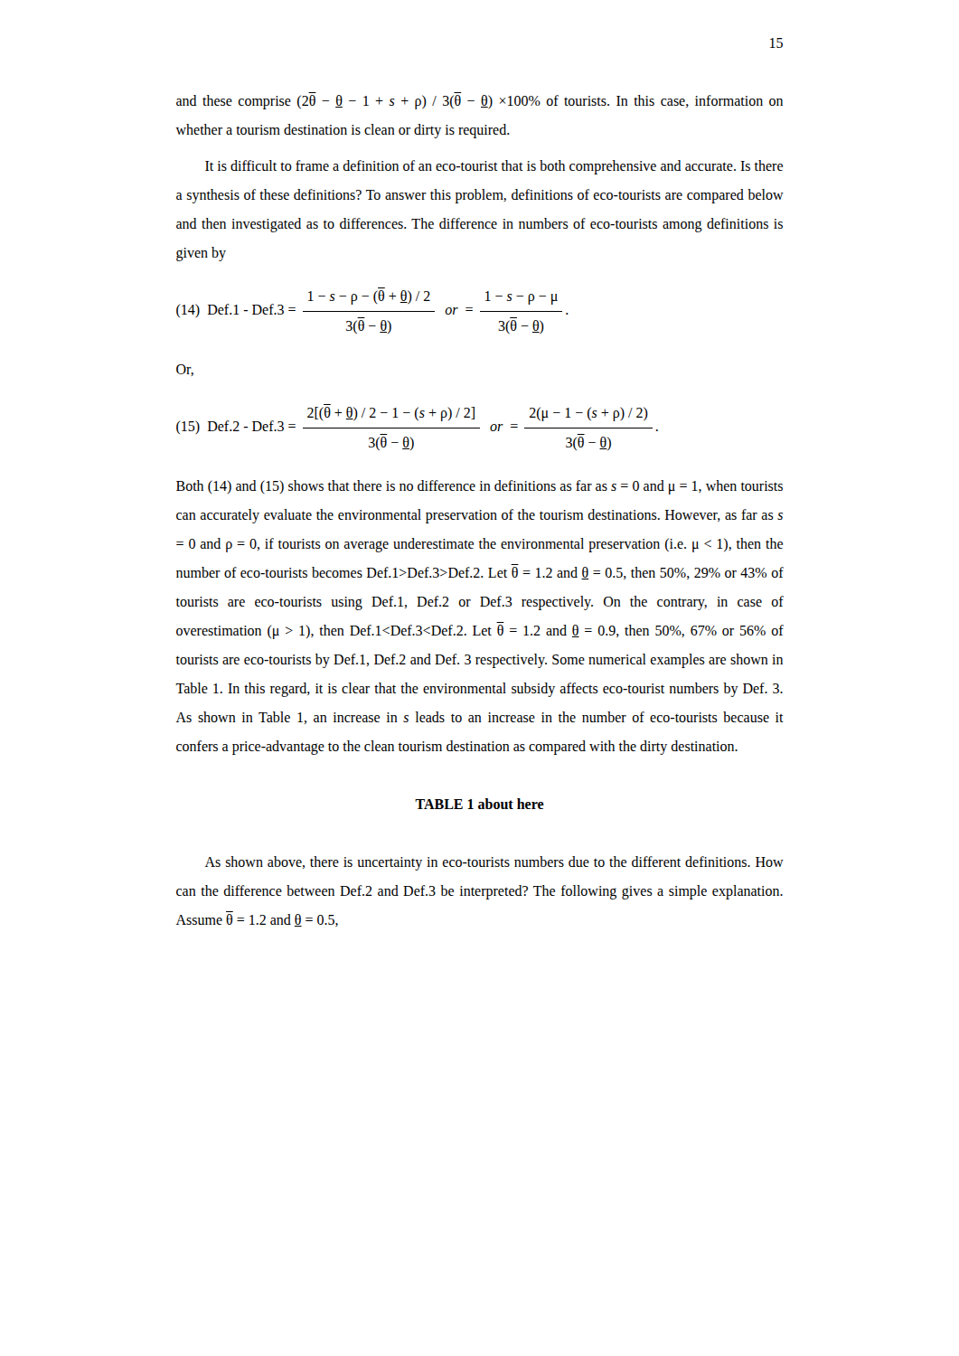15
and these comprise (2θ − θ − 1 + s + ρ) / 3(θ − θ) ×100% of tourists. In this case, information on whether a tourism destination is clean or dirty is required.
It is difficult to frame a definition of an eco-tourist that is both comprehensive and accurate. Is there a synthesis of these definitions? To answer this problem, definitions of eco-tourists are compared below and then investigated as to differences. The difference in numbers of eco-tourists among definitions is given by
(14) Def.1 - Def.3 = 1 − s − ρ − (θ + θ) / 2 3(θ − θ) or = 1 − s − ρ − μ 3(θ − θ) .
Or,
(15) Def.2 - Def.3 = 2[(θ + θ) / 2 − 1 − (s + ρ) / 2] 3(θ − θ) or = 2(μ − 1 − (s + ρ) / 2) 3(θ − θ) .
Both (14) and (15) shows that there is no difference in definitions as far as s = 0 and μ = 1, when tourists can accurately evaluate the environmental preservation of the tourism destinations. However, as far as s = 0 and ρ = 0, if tourists on average underestimate the environmental preservation (i.e. μ < 1), then the number of eco-tourists becomes Def.1>Def.3>Def.2. Let θ = 1.2 and θ = 0.5, then 50%, 29% or 43% of tourists are eco-tourists using Def.1, Def.2 or Def.3 respectively. On the contrary, in case of overestimation (μ > 1), then Def.1<Def.3<Def.2. Let θ = 1.2 and θ = 0.9, then 50%, 67% or 56% of tourists are eco-tourists by Def.1, Def.2 and Def. 3 respectively. Some numerical examples are shown in Table 1. In this regard, it is clear that the environmental subsidy affects eco-tourist numbers by Def. 3. As shown in Table 1, an increase in s leads to an increase in the number of eco-tourists because it confers a price-advantage to the clean tourism destination as compared with the dirty destination.
TABLE 1 about here
As shown above, there is uncertainty in eco-tourists numbers due to the different definitions. How can the difference between Def.2 and Def.3 be interpreted? The following gives a simple explanation. Assume θ = 1.2 and θ = 0.5,